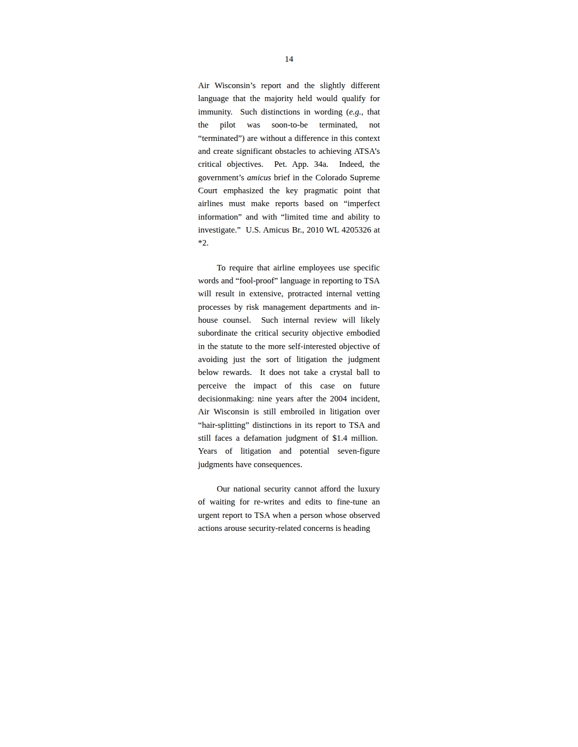14
Air Wisconsin’s report and the slightly different language that the majority held would qualify for immunity. Such distinctions in wording (e.g., that the pilot was soon-to-be terminated, not “terminated”) are without a difference in this context and create significant obstacles to achieving ATSA’s critical objectives. Pet. App. 34a. Indeed, the government’s amicus brief in the Colorado Supreme Court emphasized the key pragmatic point that airlines must make reports based on “imperfect information” and with “limited time and ability to investigate.” U.S. Amicus Br., 2010 WL 4205326 at *2.
To require that airline employees use specific words and “fool-proof” language in reporting to TSA will result in extensive, protracted internal vetting processes by risk management departments and in-house counsel. Such internal review will likely subordinate the critical security objective embodied in the statute to the more self-interested objective of avoiding just the sort of litigation the judgment below rewards. It does not take a crystal ball to perceive the impact of this case on future decisionmaking: nine years after the 2004 incident, Air Wisconsin is still embroiled in litigation over “hair-splitting” distinctions in its report to TSA and still faces a defamation judgment of $1.4 million. Years of litigation and potential seven-figure judgments have consequences.
Our national security cannot afford the luxury of waiting for re-writes and edits to fine-tune an urgent report to TSA when a person whose observed actions arouse security-related concerns is heading